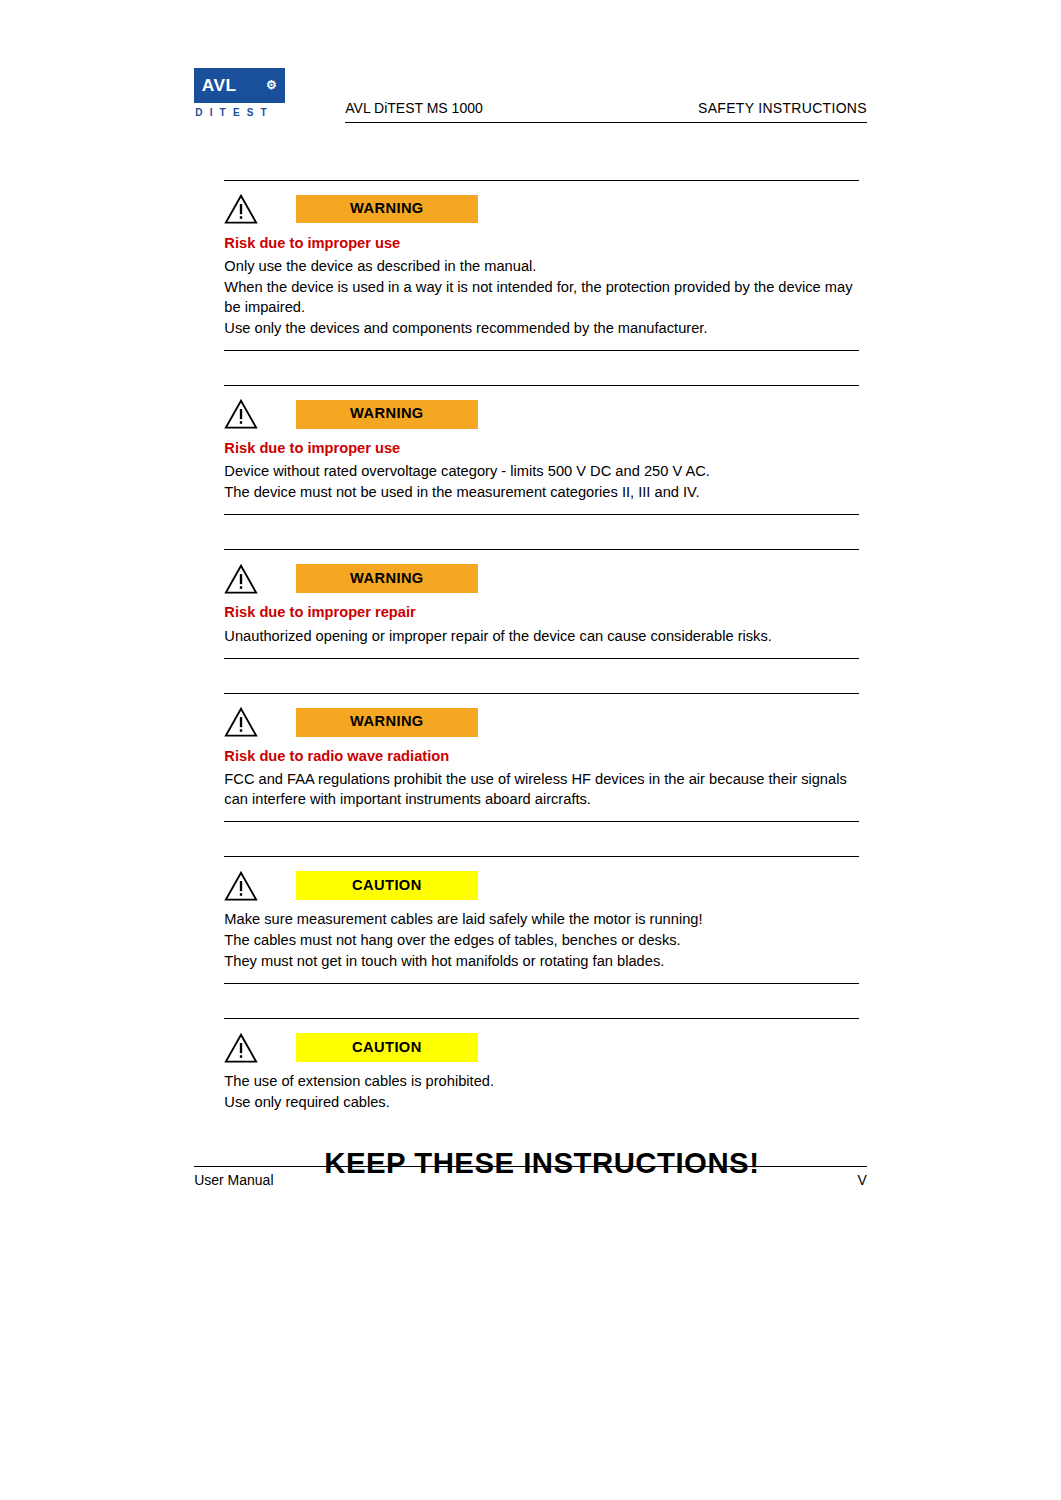AVL ⚙
D I T E S T
AVL DiTEST MS 1000 SAFETY INSTRUCTIONS
WARNING
Risk due to improper use
Only use the device as described in the manual.
When the device is used in a way it is not intended for, the protection provided by the device may be impaired.
Use only the devices and components recommended by the manufacturer.
WARNING
Risk due to improper use
Device without rated overvoltage category - limits 500 V DC and 250 V AC.
The device must not be used in the measurement categories II, III and IV.
WARNING
Risk due to improper repair
Unauthorized opening or improper repair of the device can cause considerable risks.
WARNING
Risk due to radio wave radiation
FCC and FAA regulations prohibit the use of wireless HF devices in the air because their signals can interfere with important instruments aboard aircrafts.
CAUTION
Make sure measurement cables are laid safely while the motor is running!
The cables must not hang over the edges of tables, benches or desks.
They must not get in touch with hot manifolds or rotating fan blades.
CAUTION
The use of extension cables is prohibited.
Use only required cables.
KEEP THESE INSTRUCTIONS!
User Manual V